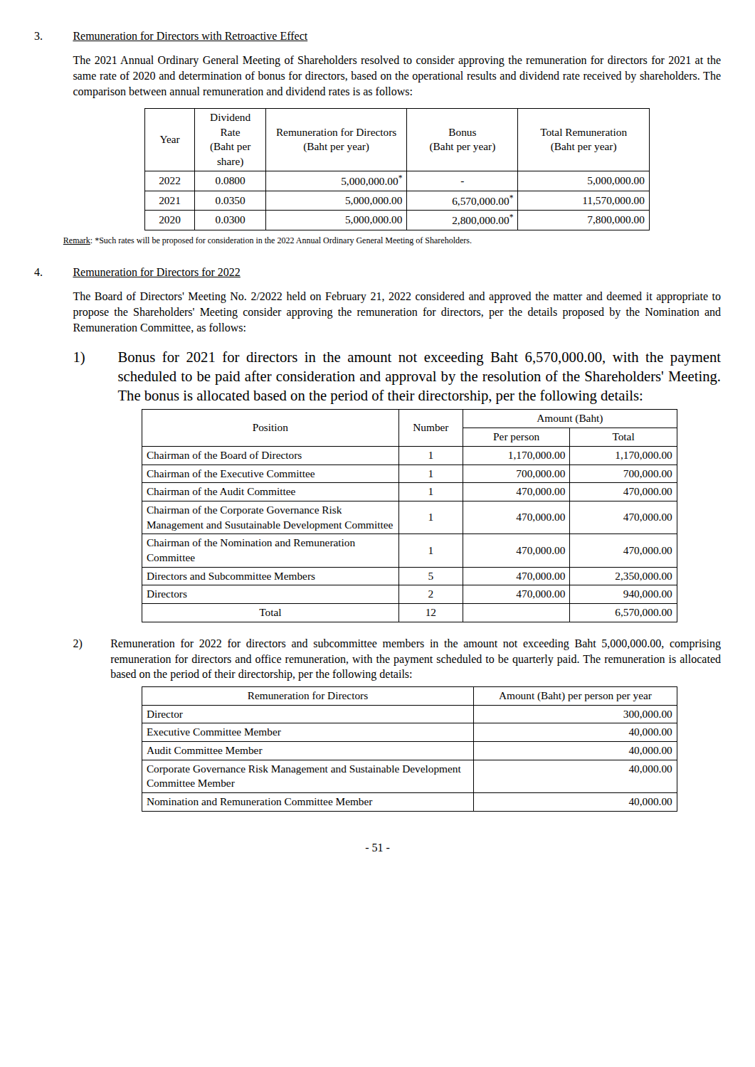3.
Remuneration for Directors with Retroactive Effect
The 2021 Annual Ordinary General Meeting of Shareholders resolved to consider approving the remuneration for directors for 2021 at the same rate of 2020 and determination of bonus for directors, based on the operational results and dividend rate received by shareholders. The comparison between annual remuneration and dividend rates is as follows:
| Year | Dividend Rate (Baht per share) | Remuneration for Directors (Baht per year) | Bonus (Baht per year) | Total Remuneration (Baht per year) |
| --- | --- | --- | --- | --- |
| 2022 | 0.0800 | 5,000,000.00 * | - | 5,000,000.00 |
| 2021 | 0.0350 | 5,000,000.00 | 6,570,000.00 * | 11,570,000.00 |
| 2020 | 0.0300 | 5,000,000.00 | 2,800,000.00 * | 7,800,000.00 |
Remark: *Such rates will be proposed for consideration in the 2022 Annual Ordinary General Meeting of Shareholders.
4.
Remuneration for Directors for 2022
The Board of Directors' Meeting No. 2/2022 held on February 21, 2022 considered and approved the matter and deemed it appropriate to propose the Shareholders' Meeting consider approving the remuneration for directors, per the details proposed by the Nomination and Remuneration Committee, as follows:
1)
Bonus for 2021 for directors in the amount not exceeding Baht 6,570,000.00, with the payment scheduled to be paid after consideration and approval by the resolution of the Shareholders' Meeting. The bonus is allocated based on the period of their directorship, per the following details:
| Position | Number | Amount (Baht) |
| --- | --- | --- |
| Per person | Total |
| Chairman of the Board of Directors | 1 | 1,170,000.00 | 1,170,000.00 |
| Chairman of the Executive Committee | 1 | 700,000.00 | 700,000.00 |
| Chairman of the Audit Committee | 1 | 470,000.00 | 470,000.00 |
| Chairman of the Corporate Governance Risk Management and Susutainable Development Committee | 1 | 470,000.00 | 470,000.00 |
| Chairman of the Nomination and Remuneration Committee | 1 | 470,000.00 | 470,000.00 |
| Directors and Subcommittee Members | 5 | 470,000.00 | 2,350,000.00 |
| Directors | 2 | 470,000.00 | 940,000.00 |
| Total | 12 | | 6,570,000.00 |
2)
Remuneration for 2022 for directors and subcommittee members in the amount not exceeding Baht 5,000,000.00, comprising remuneration for directors and office remuneration, with the payment scheduled to be quarterly paid. The remuneration is allocated based on the period of their directorship, per the following details:
| Remuneration for Directors | Amount (Baht) per person per year |
| --- | --- |
| Director | 300,000.00 |
| Executive Committee Member | 40,000.00 |
| Audit Committee Member | 40,000.00 |
| Corporate Governance Risk Management and Sustainable Development Committee Member | 40,000.00 |
| Nomination and Remuneration Committee Member | 40,000.00 |
- 51 -